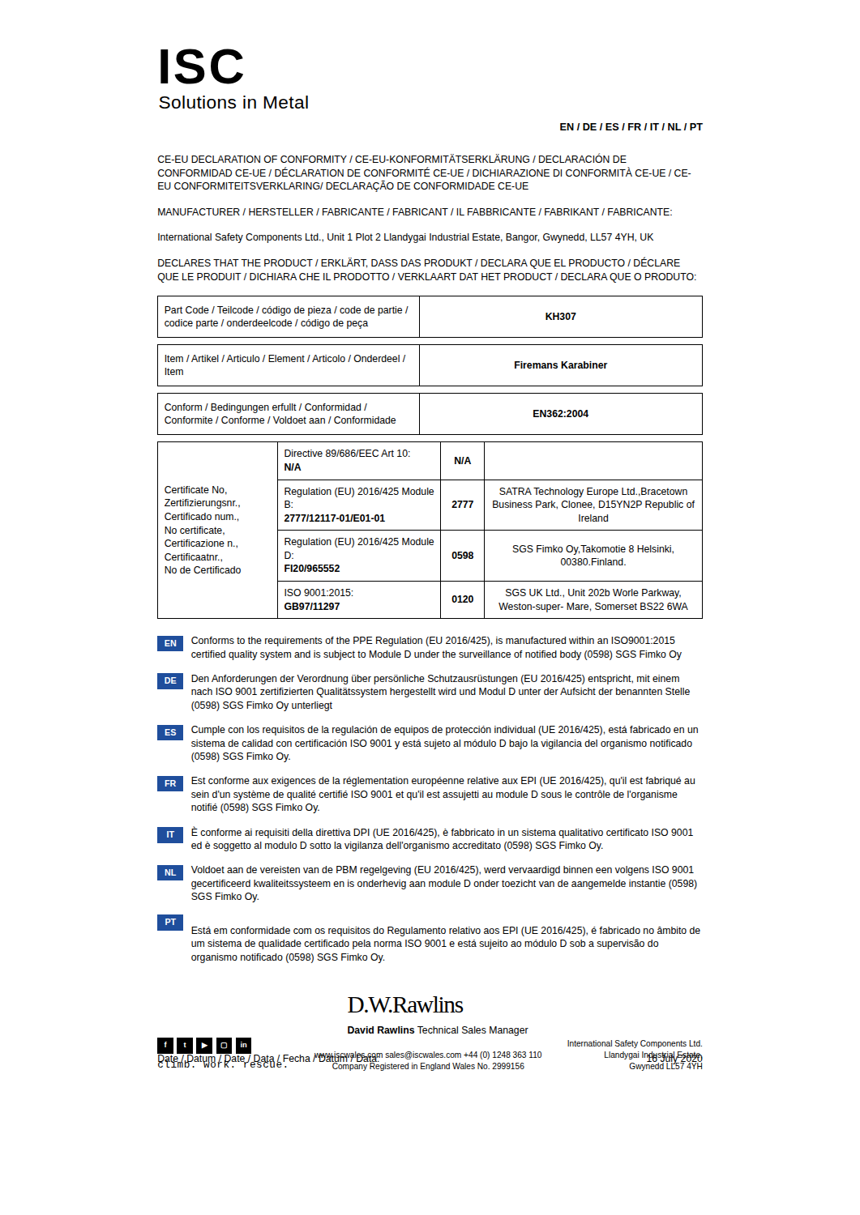ISC
Solutions in Metal
EN / DE / ES / FR / IT / NL / PT
CE-EU DECLARATION OF CONFORMITY / CE-EU-KONFORMITÄTSERKLÄRUNG / DECLARACIÓN DE CONFORMIDAD CE-UE / DÉCLARATION DE CONFORMITÉ CE-UE / DICHIARAZIONE DI CONFORMITÀ CE-UE / CE-EU CONFORMITEITSVERKLARING/ DECLARAÇÃO DE CONFORMIDADE CE-UE
MANUFACTURER / HERSTELLER / FABRICANTE / FABRICANT / IL FABBRICANTE / FABRIKANT / FABRICANTE:
International Safety Components Ltd., Unit 1 Plot 2 Llandygai Industrial Estate, Bangor, Gwynedd, LL57 4YH, UK
DECLARES THAT THE PRODUCT / ERKLÄRT, DASS DAS PRODUKT / DECLARA QUE EL PRODUCTO / DÉCLARE QUE LE PRODUIT / DICHIARA CHE IL PRODOTTO / VERKLAART DAT HET PRODUCT / DECLARA QUE O PRODUTO:
| Part Code / Teilcode / código de pieza / code de partie / codice parte / onderdeelcode / código de peça | KH307 |
| Item / Artikel / Articulo / Element / Articolo / Onderdeel / Item | Firemans Karabiner |
| Conform / Bedingungen erfullt / Conformidad / Conformite / Conforme / Voldoet aan / Conformidade | EN362:2004 |
| Certificate No, Zertifizierungsnr., Certificado num., No certificate, Certificazione n., Certificaatnr., No de Certificado | Directive 89/686/EEC Art 10: N/A | N/A | |
| Regulation (EU) 2016/425 Module B: 2777/12117-01/E01-01 | 2777 | SATRA Technology Europe Ltd.,Bracetown Business Park, Clonee, D15YN2P Republic of Ireland |
| Regulation (EU) 2016/425 Module D: FI20/965552 | 0598 | SGS Fimko Oy,Takomotie 8 Helsinki, 00380.Finland. |
| ISO 9001:2015: GB97/11297 | 0120 | SGS UK Ltd., Unit 202b Worle Parkway, Weston-super- Mare, Somerset BS22 6WA |
EN
Conforms to the requirements of the PPE Regulation (EU 2016/425), is manufactured within an ISO9001:2015 certified quality system and is subject to Module D under the surveillance of notified body (0598) SGS Fimko Oy
DE
Den Anforderungen der Verordnung über persönliche Schutzausrüstungen (EU 2016/425) entspricht, mit einem nach ISO 9001 zertifizierten Qualitätssystem hergestellt wird und Modul D unter der Aufsicht der benannten Stelle (0598) SGS Fimko Oy unterliegt
ES
Cumple con los requisitos de la regulación de equipos de protección individual (UE 2016/425), está fabricado en un sistema de calidad con certificación ISO 9001 y está sujeto al módulo D bajo la vigilancia del organismo notificado (0598) SGS Fimko Oy.
FR
Est conforme aux exigences de la réglementation européenne relative aux EPI (UE 2016/425), qu'il est fabriqué au sein d'un système de qualité certifié ISO 9001 et qu'il est assujetti au module D sous le contrôle de l'organisme notifié (0598) SGS Fimko Oy.
IT
È conforme ai requisiti della direttiva DPI (UE 2016/425), è fabbricato in un sistema qualitativo certificato ISO 9001 ed è soggetto al modulo D sotto la vigilanza dell'organismo accreditato (0598) SGS Fimko Oy.
NL
Voldoet aan de vereisten van de PBM regelgeving (EU 2016/425), werd vervaardigd binnen een volgens ISO 9001 gecertificeerd kwaliteitssysteem en is onderhevig aan module D onder toezicht van de aangemelde instantie (0598) SGS Fimko Oy.
PT
Está em conformidade com os requisitos do Regulamento relativo aos EPI (UE 2016/425), é fabricado no âmbito de um sistema de qualidade certificado pela norma ISO 9001 e está sujeito ao módulo D sob a supervisão do organismo notificado (0598) SGS Fimko Oy.
D.W.Rawlins
David Rawlins Technical Sales Manager
Date / Datum / Date / Data / Fecha / Datum / Data: 16 July 2020
ft▶▢in
climb. work. rescue.
www.iscwales.com sales@iscwales.com +44 (0) 1248 363 110
Company Registered in England Wales No. 2999156
International Safety Components Ltd.
Llandygai Industrial Estate,
Gwynedd LL57 4YH